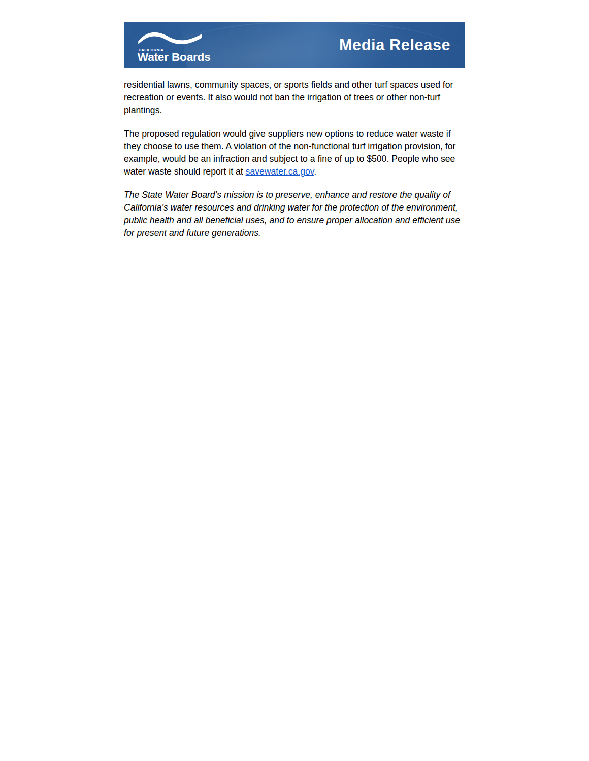CALIFORNIA
Water Boards
Media Release
residential lawns, community spaces, or sports fields and other turf spaces used for recreation or events. It also would not ban the irrigation of trees or other non-turf plantings.
The proposed regulation would give suppliers new options to reduce water waste if they choose to use them. A violation of the non-functional turf irrigation provision, for example, would be an infraction and subject to a fine of up to $500. People who see water waste should report it at savewater.ca.gov.
The State Water Board’s mission is to preserve, enhance and restore the quality of California’s water resources and drinking water for the protection of the environment, public health and all beneficial uses, and to ensure proper allocation and efficient use for present and future generations.